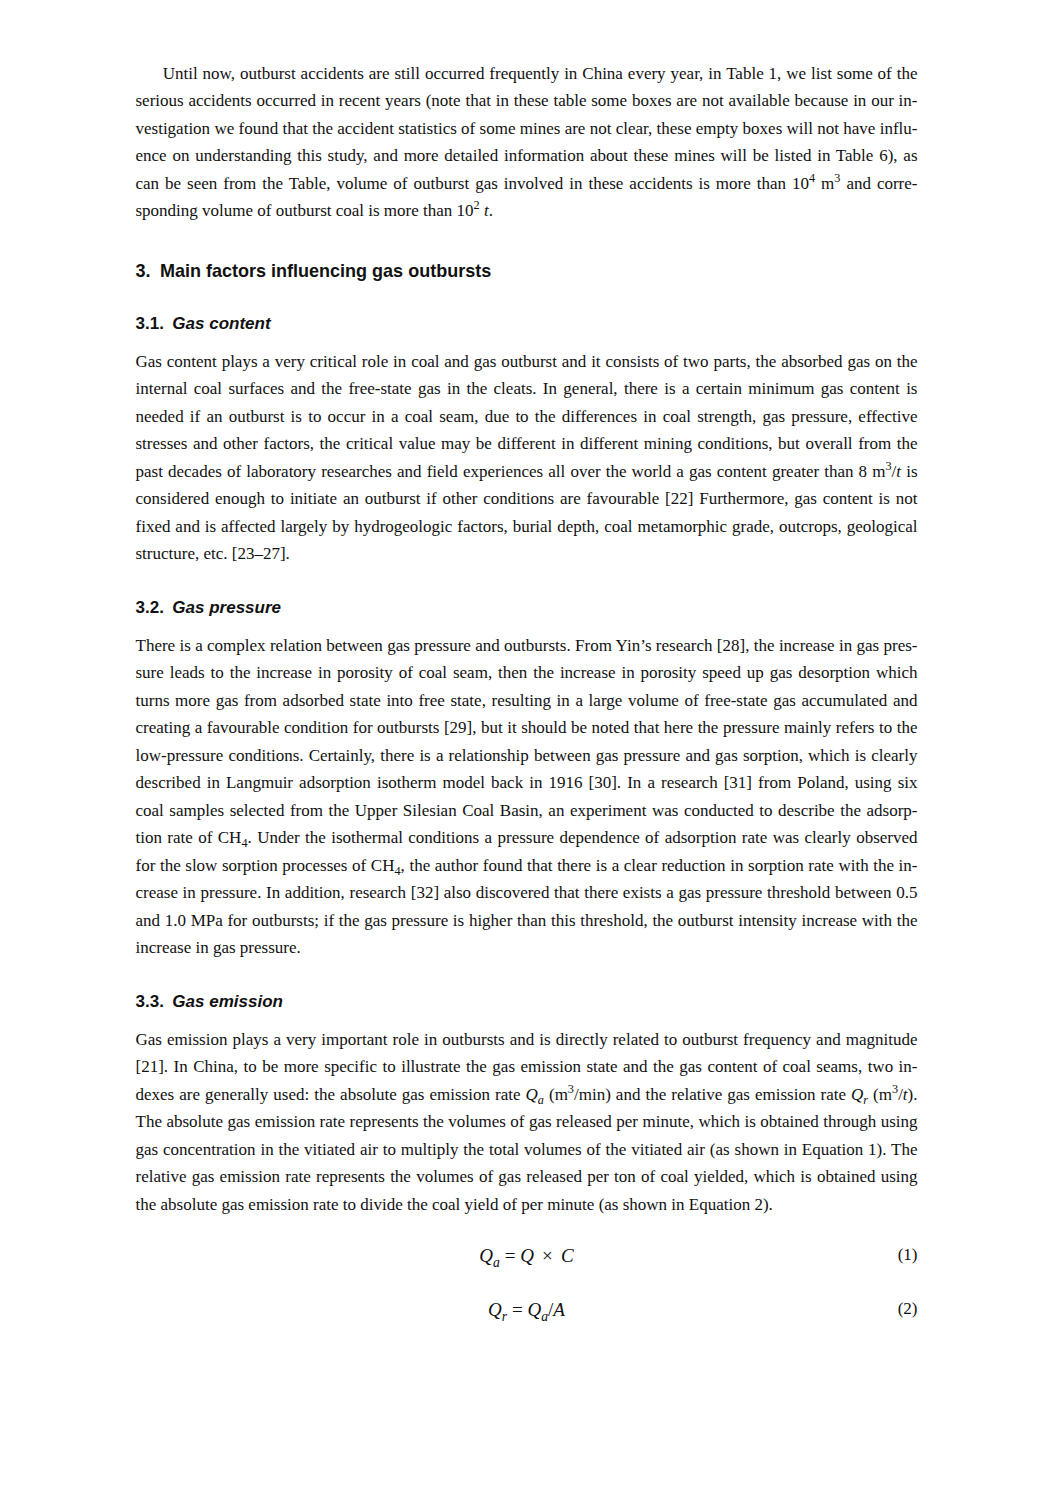Until now, outburst accidents are still occurred frequently in China every year, in Table 1, we list some of the serious accidents occurred in recent years (note that in these table some boxes are not available because in our investigation we found that the accident statistics of some mines are not clear, these empty boxes will not have influence on understanding this study, and more detailed information about these mines will be listed in Table 6), as can be seen from the Table, volume of outburst gas involved in these accidents is more than 104 m3 and corresponding volume of outburst coal is more than 102 t.
3. Main factors influencing gas outbursts
3.1. Gas content
Gas content plays a very critical role in coal and gas outburst and it consists of two parts, the absorbed gas on the internal coal surfaces and the free-state gas in the cleats. In general, there is a certain minimum gas content is needed if an outburst is to occur in a coal seam, due to the differences in coal strength, gas pressure, effective stresses and other factors, the critical value may be different in different mining conditions, but overall from the past decades of laboratory researches and field experiences all over the world a gas content greater than 8 m3/t is considered enough to initiate an outburst if other conditions are favourable [22] Furthermore, gas content is not fixed and is affected largely by hydrogeologic factors, burial depth, coal metamorphic grade, outcrops, geological structure, etc. [23–27].
3.2. Gas pressure
There is a complex relation between gas pressure and outbursts. From Yin’s research [28], the increase in gas pressure leads to the increase in porosity of coal seam, then the increase in porosity speed up gas desorption which turns more gas from adsorbed state into free state, resulting in a large volume of free-state gas accumulated and creating a favourable condition for outbursts [29], but it should be noted that here the pressure mainly refers to the low-pressure conditions. Certainly, there is a relationship between gas pressure and gas sorption, which is clearly described in Langmuir adsorption isotherm model back in 1916 [30]. In a research [31] from Poland, using six coal samples selected from the Upper Silesian Coal Basin, an experiment was conducted to describe the adsorption rate of CH4. Under the isothermal conditions a pressure dependence of adsorption rate was clearly observed for the slow sorption processes of CH4, the author found that there is a clear reduction in sorption rate with the increase in pressure. In addition, research [32] also discovered that there exists a gas pressure threshold between 0.5 and 1.0 MPa for outbursts; if the gas pressure is higher than this threshold, the outburst intensity increase with the increase in gas pressure.
3.3. Gas emission
Gas emission plays a very important role in outbursts and is directly related to outburst frequency and magnitude [21]. In China, to be more specific to illustrate the gas emission state and the gas content of coal seams, two indexes are generally used: the absolute gas emission rate Qa (m3/min) and the relative gas emission rate Qr (m3/t). The absolute gas emission rate represents the volumes of gas released per minute, which is obtained through using gas concentration in the vitiated air to multiply the total volumes of the vitiated air (as shown in Equation 1). The relative gas emission rate represents the volumes of gas released per ton of coal yielded, which is obtained using the absolute gas emission rate to divide the coal yield of per minute (as shown in Equation 2).
Qa = Q × C (1)
Qr = Qa/A (2)